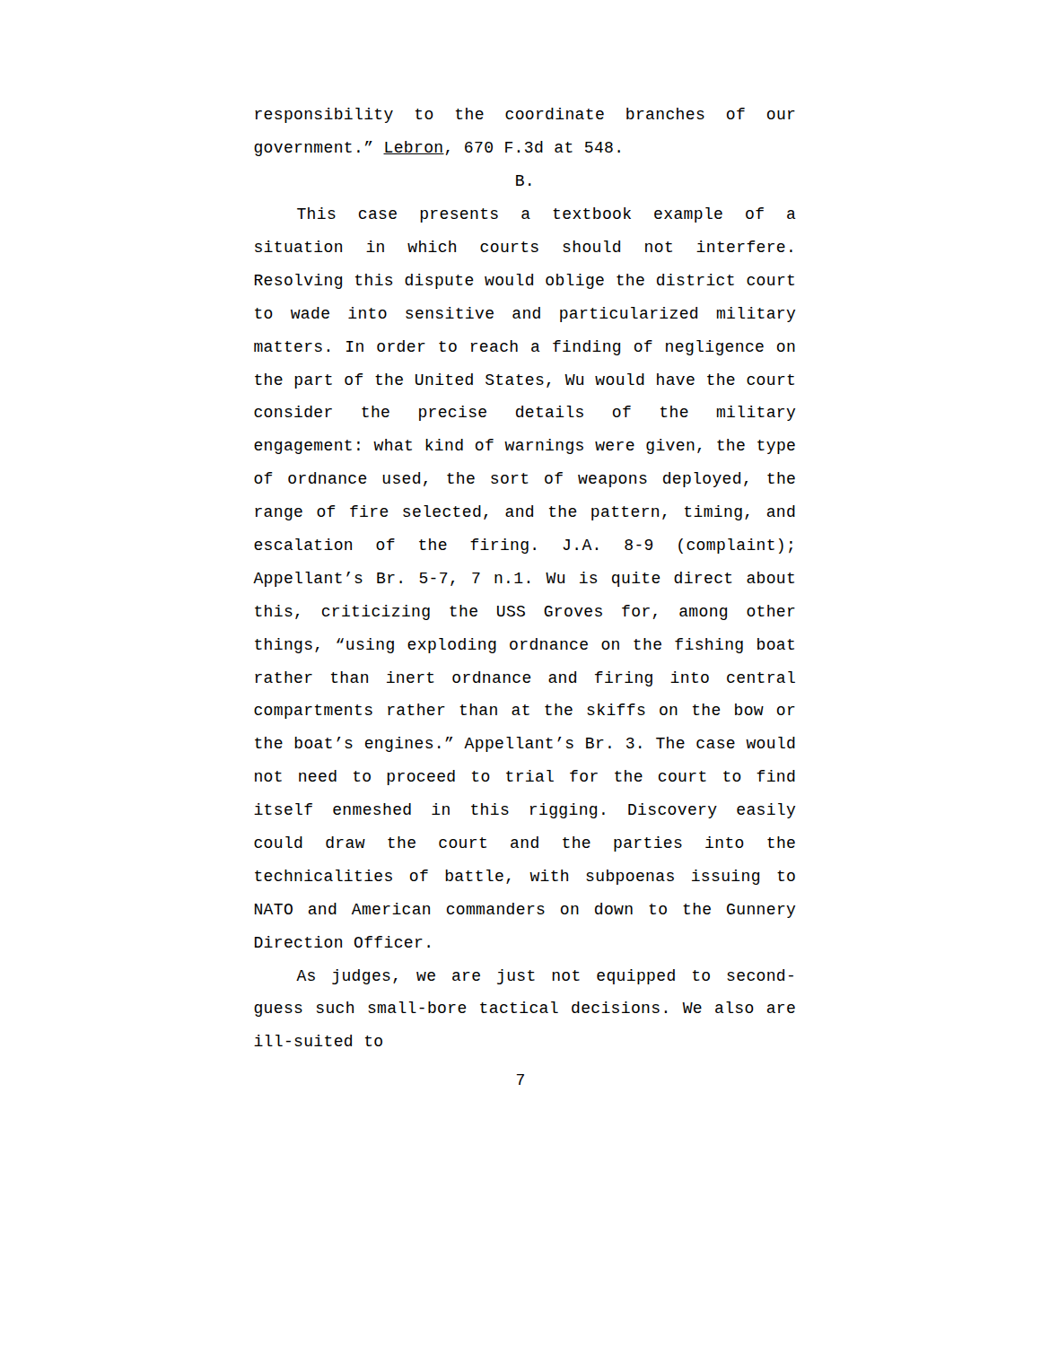responsibility to the coordinate branches of our government.” Lebron, 670 F.3d at 548.
B.
This case presents a textbook example of a situation in which courts should not interfere. Resolving this dispute would oblige the district court to wade into sensitive and particularized military matters. In order to reach a finding of negligence on the part of the United States, Wu would have the court consider the precise details of the military engagement: what kind of warnings were given, the type of ordnance used, the sort of weapons deployed, the range of fire selected, and the pattern, timing, and escalation of the firing. J.A. 8-9 (complaint); Appellant’s Br. 5-7, 7 n.1. Wu is quite direct about this, criticizing the USS Groves for, among other things, “using exploding ordnance on the fishing boat rather than inert ordnance and firing into central compartments rather than at the skiffs on the bow or the boat’s engines.” Appellant’s Br. 3. The case would not need to proceed to trial for the court to find itself enmeshed in this rigging. Discovery easily could draw the court and the parties into the technicalities of battle, with subpoenas issuing to NATO and American commanders on down to the Gunnery Direction Officer.
As judges, we are just not equipped to second-guess such small-bore tactical decisions. We also are ill-suited to
7